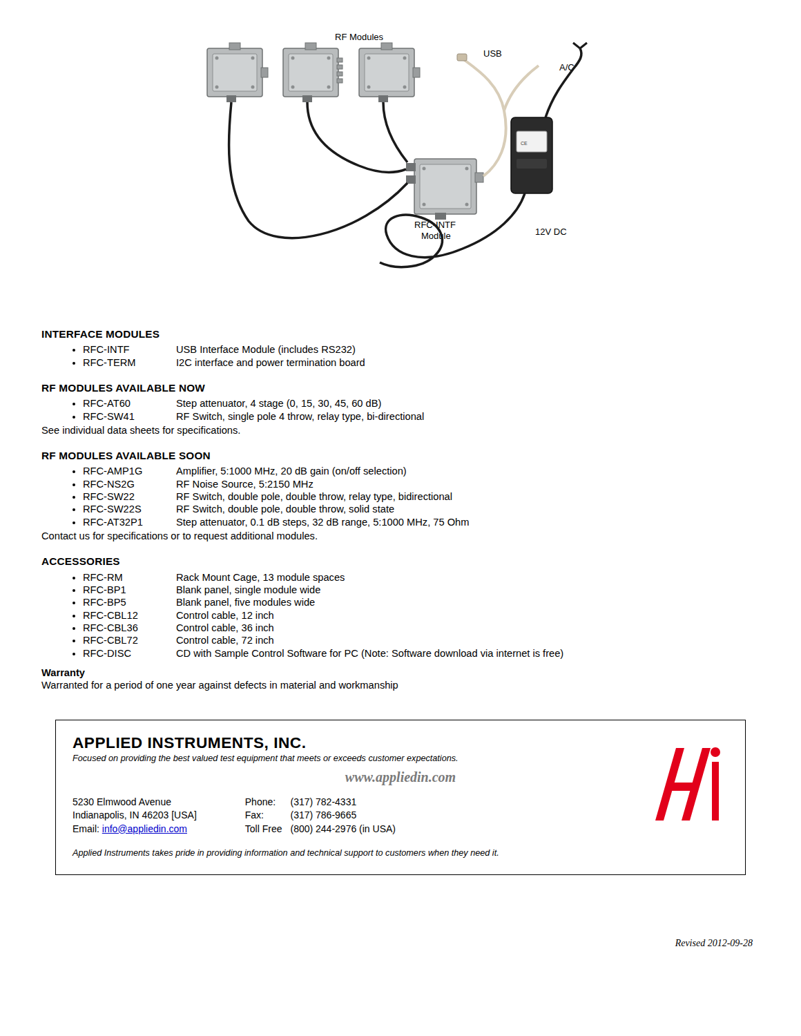RF Modules USB A/C RFC-INTF Module 12V DC CE
INTERFACE MODULES
RFC-INTF USB Interface Module (includes RS232)
RFC-TERM I2C interface and power termination board
RF MODULES AVAILABLE NOW
RFC-AT60 Step attenuator, 4 stage (0, 15, 30, 45, 60 dB)
RFC-SW41 RF Switch, single pole 4 throw, relay type, bi-directional
See individual data sheets for specifications.
RF MODULES AVAILABLE SOON
RFC-AMP1G Amplifier, 5:1000 MHz, 20 dB gain (on/off selection)
RFC-NS2G RF Noise Source, 5:2150 MHz
RFC-SW22 RF Switch, double pole, double throw, relay type, bidirectional
RFC-SW22S RF Switch, double pole, double throw, solid state
RFC-AT32P1 Step attenuator, 0.1 dB steps, 32 dB range, 5:1000 MHz, 75 Ohm
Contact us for specifications or to request additional modules.
ACCESSORIES
RFC-RM Rack Mount Cage, 13 module spaces
RFC-BP1 Blank panel, single module wide
RFC-BP5 Blank panel, five modules wide
RFC-CBL12 Control cable, 12 inch
RFC-CBL36 Control cable, 36 inch
RFC-CBL72 Control cable, 72 inch
RFC-DISC CD with Sample Control Software for PC (Note: Software download via internet is free)
Warranty
Warranted for a period of one year against defects in material and workmanship
APPLIED INSTRUMENTS, INC.
Focused on providing the best valued test equipment that meets or exceeds customer expectations.
www.appliedin.com
| 5230 Elmwood Avenue | Phone: | (317) 782-4331 |
| Indianapolis, IN 46203 [USA] | Fax: | (317) 786-9665 |
| Email: info@appliedin.com | Toll Free | (800) 244-2976 (in USA) |
Applied Instruments takes pride in providing information and technical support to customers when they need it.
Revised 2012-09-28